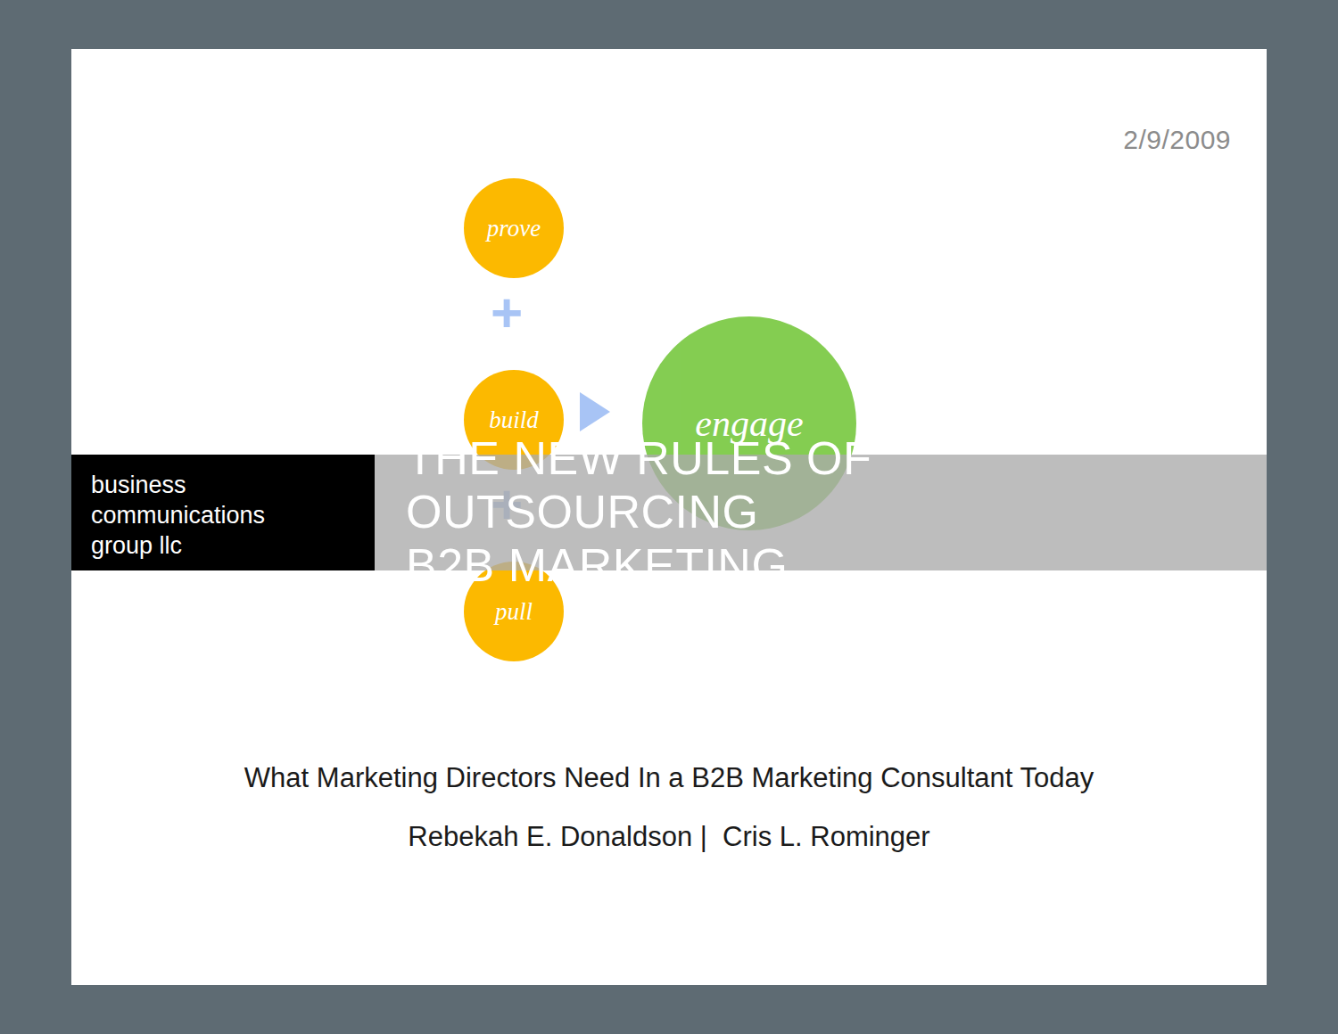2/9/2009
prove
+
build
+
pull
engage
business
communications
group llc
THE NEW RULES OF OUTSOURCING
B2B MARKETING
What Marketing Directors Need In a B2B Marketing Consultant Today
Rebekah E. Donaldson | Cris L. Rominger